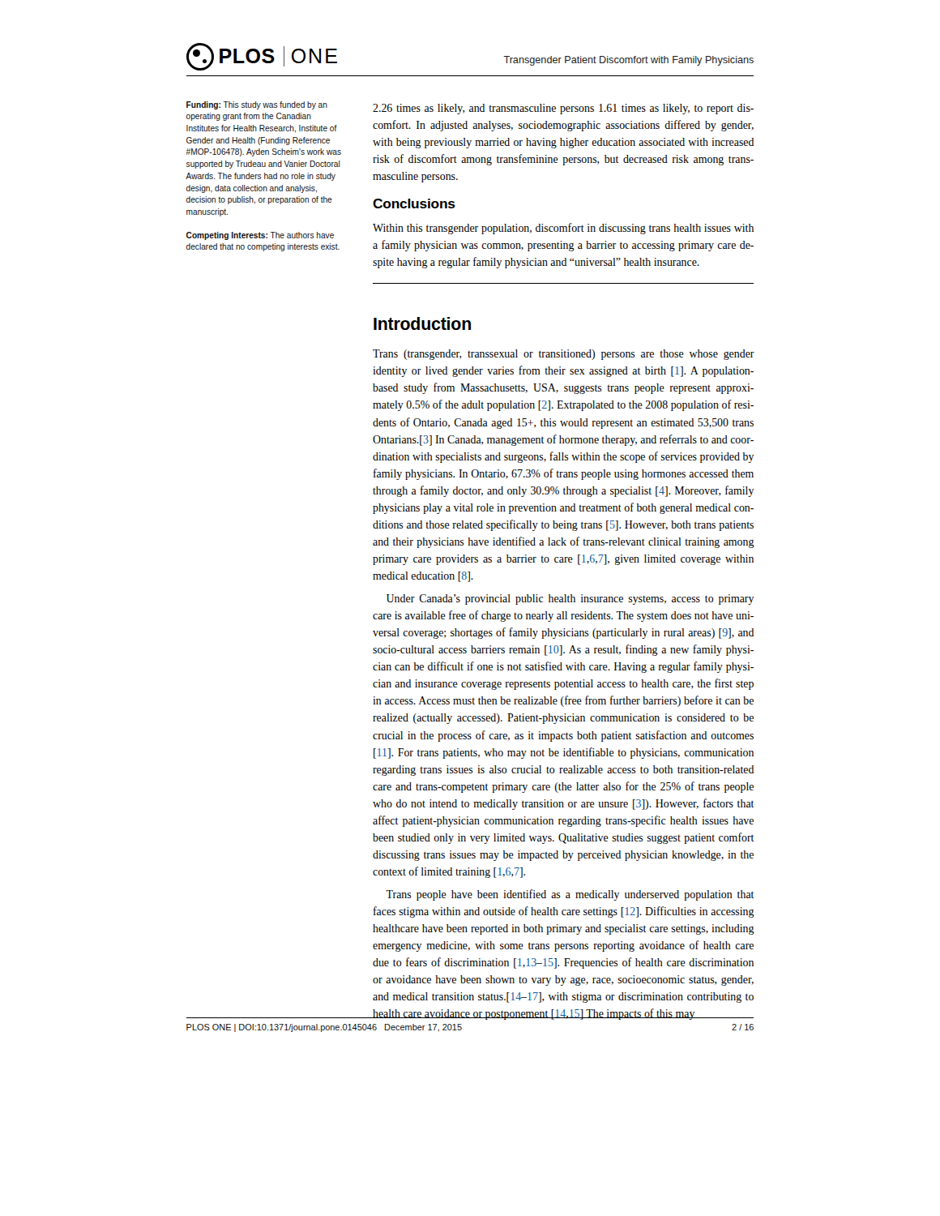PLOS
ONE
Transgender Patient Discomfort with Family Physicians
Funding: This study was funded by an operating grant from the Canadian Institutes for Health Research, Institute of Gender and Health (Funding Reference #MOP-106478). Ayden Scheim's work was supported by Trudeau and Vanier Doctoral Awards. The funders had no role in study design, data collection and analysis, decision to publish, or preparation of the manuscript.
Competing Interests: The authors have declared that no competing interests exist.
2.26 times as likely, and transmasculine persons 1.61 times as likely, to report discomfort. In adjusted analyses, sociodemographic associations differed by gender, with being previously married or having higher education associated with increased risk of discomfort among transfeminine persons, but decreased risk among transmasculine persons.
Conclusions
Within this transgender population, discomfort in discussing trans health issues with a family physician was common, presenting a barrier to accessing primary care despite having a regular family physician and “universal” health insurance.
Introduction
Trans (transgender, transsexual or transitioned) persons are those whose gender identity or lived gender varies from their sex assigned at birth [1]. A population-based study from Massachusetts, USA, suggests trans people represent approximately 0.5% of the adult population [2]. Extrapolated to the 2008 population of residents of Ontario, Canada aged 15+, this would represent an estimated 53,500 trans Ontarians.[3] In Canada, management of hormone therapy, and referrals to and coordination with specialists and surgeons, falls within the scope of services provided by family physicians. In Ontario, 67.3% of trans people using hormones accessed them through a family doctor, and only 30.9% through a specialist [4]. Moreover, family physicians play a vital role in prevention and treatment of both general medical conditions and those related specifically to being trans [5]. However, both trans patients and their physicians have identified a lack of trans-relevant clinical training among primary care providers as a barrier to care [1,6,7], given limited coverage within medical education [8].
Under Canada’s provincial public health insurance systems, access to primary care is available free of charge to nearly all residents. The system does not have universal coverage; shortages of family physicians (particularly in rural areas) [9], and socio-cultural access barriers remain [10]. As a result, finding a new family physician can be difficult if one is not satisfied with care. Having a regular family physician and insurance coverage represents potential access to health care, the first step in access. Access must then be realizable (free from further barriers) before it can be realized (actually accessed). Patient-physician communication is considered to be crucial in the process of care, as it impacts both patient satisfaction and outcomes [11]. For trans patients, who may not be identifiable to physicians, communication regarding trans issues is also crucial to realizable access to both transition-related care and trans-competent primary care (the latter also for the 25% of trans people who do not intend to medically transition or are unsure [3]). However, factors that affect patient-physician communication regarding trans-specific health issues have been studied only in very limited ways. Qualitative studies suggest patient comfort discussing trans issues may be impacted by perceived physician knowledge, in the context of limited training [1,6,7].
Trans people have been identified as a medically underserved population that faces stigma within and outside of health care settings [12]. Difficulties in accessing healthcare have been reported in both primary and specialist care settings, including emergency medicine, with some trans persons reporting avoidance of health care due to fears of discrimination [1,13–15]. Frequencies of health care discrimination or avoidance have been shown to vary by age, race, socioeconomic status, gender, and medical transition status.[14–17], with stigma or discrimination contributing to health care avoidance or postponement [14,15] The impacts of this may
PLOS ONE | DOI:10.1371/journal.pone.0145046 December 17, 2015
2 / 16